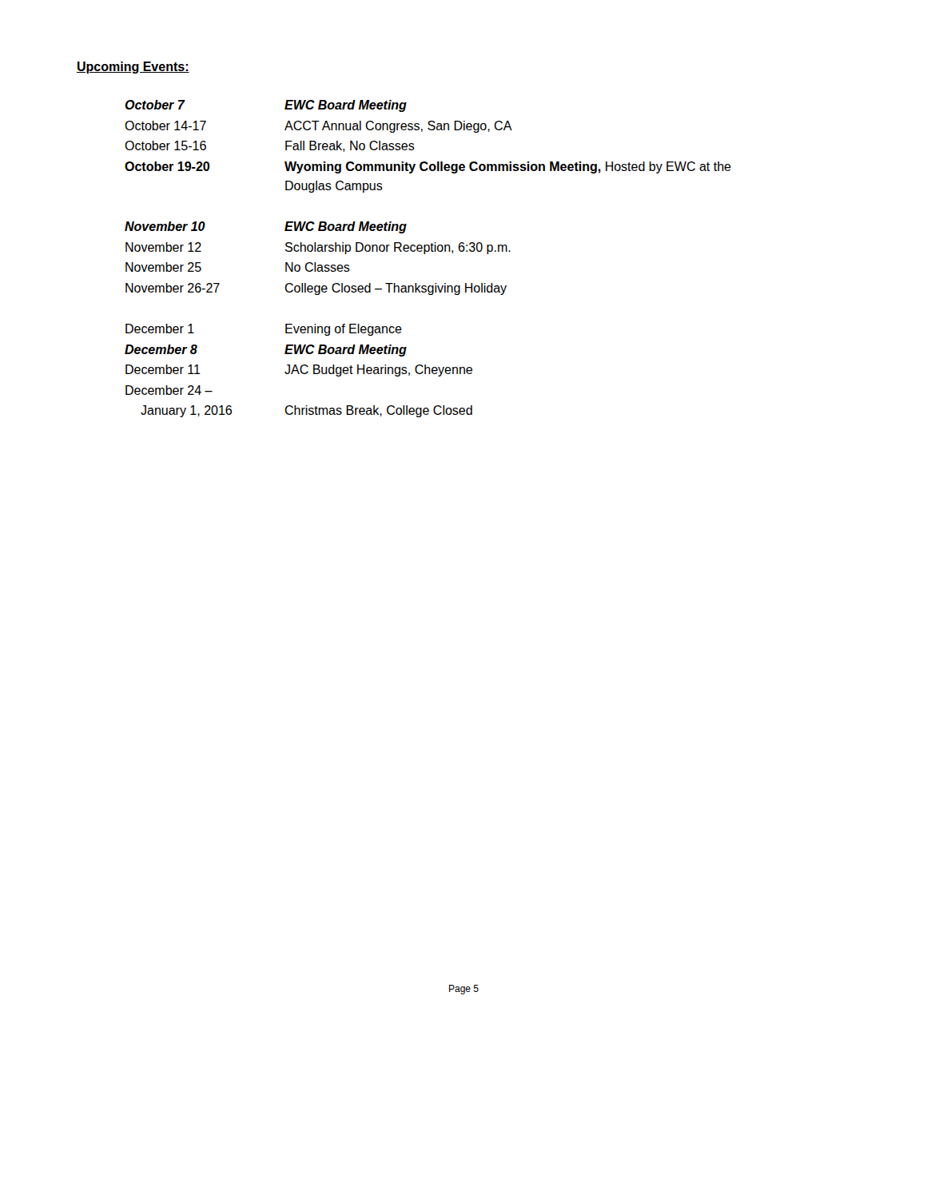Upcoming Events:
| October 7 | EWC Board Meeting |
| October 14-17 | ACCT Annual Congress, San Diego, CA |
| October 15-16 | Fall Break, No Classes |
| October 19-20 | Wyoming Community College Commission Meeting, Hosted by EWC at the Douglas Campus |
| November 10 | EWC Board Meeting |
| November 12 | Scholarship Donor Reception, 6:30 p.m. |
| November 25 | No Classes |
| November 26-27 | College Closed – Thanksgiving Holiday |
| December 1 | Evening of Elegance |
| December 8 | EWC Board Meeting |
| December 11 | JAC Budget Hearings, Cheyenne |
| December 24 – | |
| January 1, 2016 | Christmas Break, College Closed |
Page 5